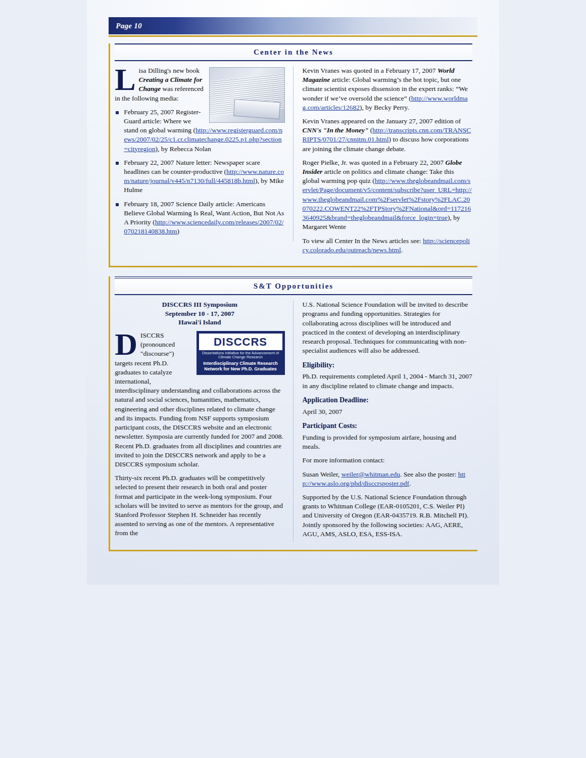Page 10
Center in the News
Lisa Dilling's new book Creating a Climate for Change was referenced in the following media:
February 25, 2007 Register-Guard article: Where we stand on global warming (http://www.registerguard.com/news/2007/02/25/c1.cr.climatechange.0225.p1.php?section=cityregion), by Rebecca Nolan
February 22, 2007 Nature letter: Newspaper scare headlines can be counter-productive (http://www.nature.com/nature/journal/v445/n7130/full/445818b.html), by Mike Hulme
February 18, 2007 Science Daily article: Americans Believe Global Warming Is Real, Want Action, But Not As A Priority (http://www.sciencedaily.com/releases/2007/02/070218140838.htm)
Kevin Vranes was quoted in a February 17, 2007 World Magazine article: Global warming’s the hot topic, but one climate scientist exposes dissension in the expert ranks: “We wonder if we’ve oversold the science” (http://www.worldmag.com/articles/12682), by Becky Perry.
Kevin Vranes appeared on the January 27, 2007 edition of CNN's "In the Money" (http://transcripts.cnn.com/TRANSCRIPTS/0701/27/cnnitm.01.html) to discuss how corporations are joining the climate change debate.
Roger Pielke, Jr. was quoted in a February 22, 2007 Globe Insider article on politics and climate change: Take this global warming pop quiz (http://www.theglobeandmail.com/servlet/Page/document/v5/content/subscribe?user_URL=http://www.theglobeandmail.com%2Fservlet%2Fstory%2FLAC.20070222.COWENT22%2FTPStory%2FNational&ord=1172163640925&brand=theglobeandmail&force_login=true), by Margaret Wente
To view all Center In the News articles see: http://sciencepolicy.colorado.edu/outreach/news.html.
S&T Opportunities
DISCCRS III Symposium
September 10 - 17, 2007
Hawai'i Island
DISCCRS
Dissertations Initiative for the Advancement of Climate Change Research
Interdisciplinary Climate Research
Network for New Ph.D. Graduates
DISCCRS (pronounced "discourse") targets recent Ph.D. graduates to catalyze international, interdisciplinary understanding and collaborations across the natural and social sciences, humanities, mathematics, engineering and other disciplines related to climate change and its impacts. Funding from NSF supports symposium participant costs, the DISCCRS website and an electronic newsletter. Symposia are currently funded for 2007 and 2008. Recent Ph.D. graduates from all disciplines and countries are invited to join the DISCCRS network and apply to be a DISCCRS symposium scholar.
Thirty-six recent Ph.D. graduates will be competitively selected to present their research in both oral and poster format and participate in the week-long symposium. Four scholars will be invited to serve as mentors for the group, and Stanford Professor Stephen H. Schneider has recently assented to serving as one of the mentors. A representative from the
U.S. National Science Foundation will be invited to describe programs and funding opportunities. Strategies for collaborating across disciplines will be introduced and practiced in the context of developing an interdisciplinary research proposal. Techniques for communicating with non-specialist audiences will also be addressed.
Eligibility:
Ph.D. requirements completed April 1, 2004 - March 31, 2007 in any discipline related to climate change and impacts.
Application Deadline:
April 30, 2007
Participant Costs:
Funding is provided for symposium airfare, housing and meals.
For more information contact:
Susan Weiler, weiler@whitman.edu. See also the poster: http://www.aslo.org/phd/disccrsposter.pdf.
Supported by the U.S. National Science Foundation through grants to Whitman College (EAR-0105201, C.S. Weiler PI) and University of Oregon (EAR-0435719. R.B. Mitchell PI). Jointly sponsored by the following societies: AAG, AERE, AGU, AMS, ASLO, ESA, ESS-ISA.